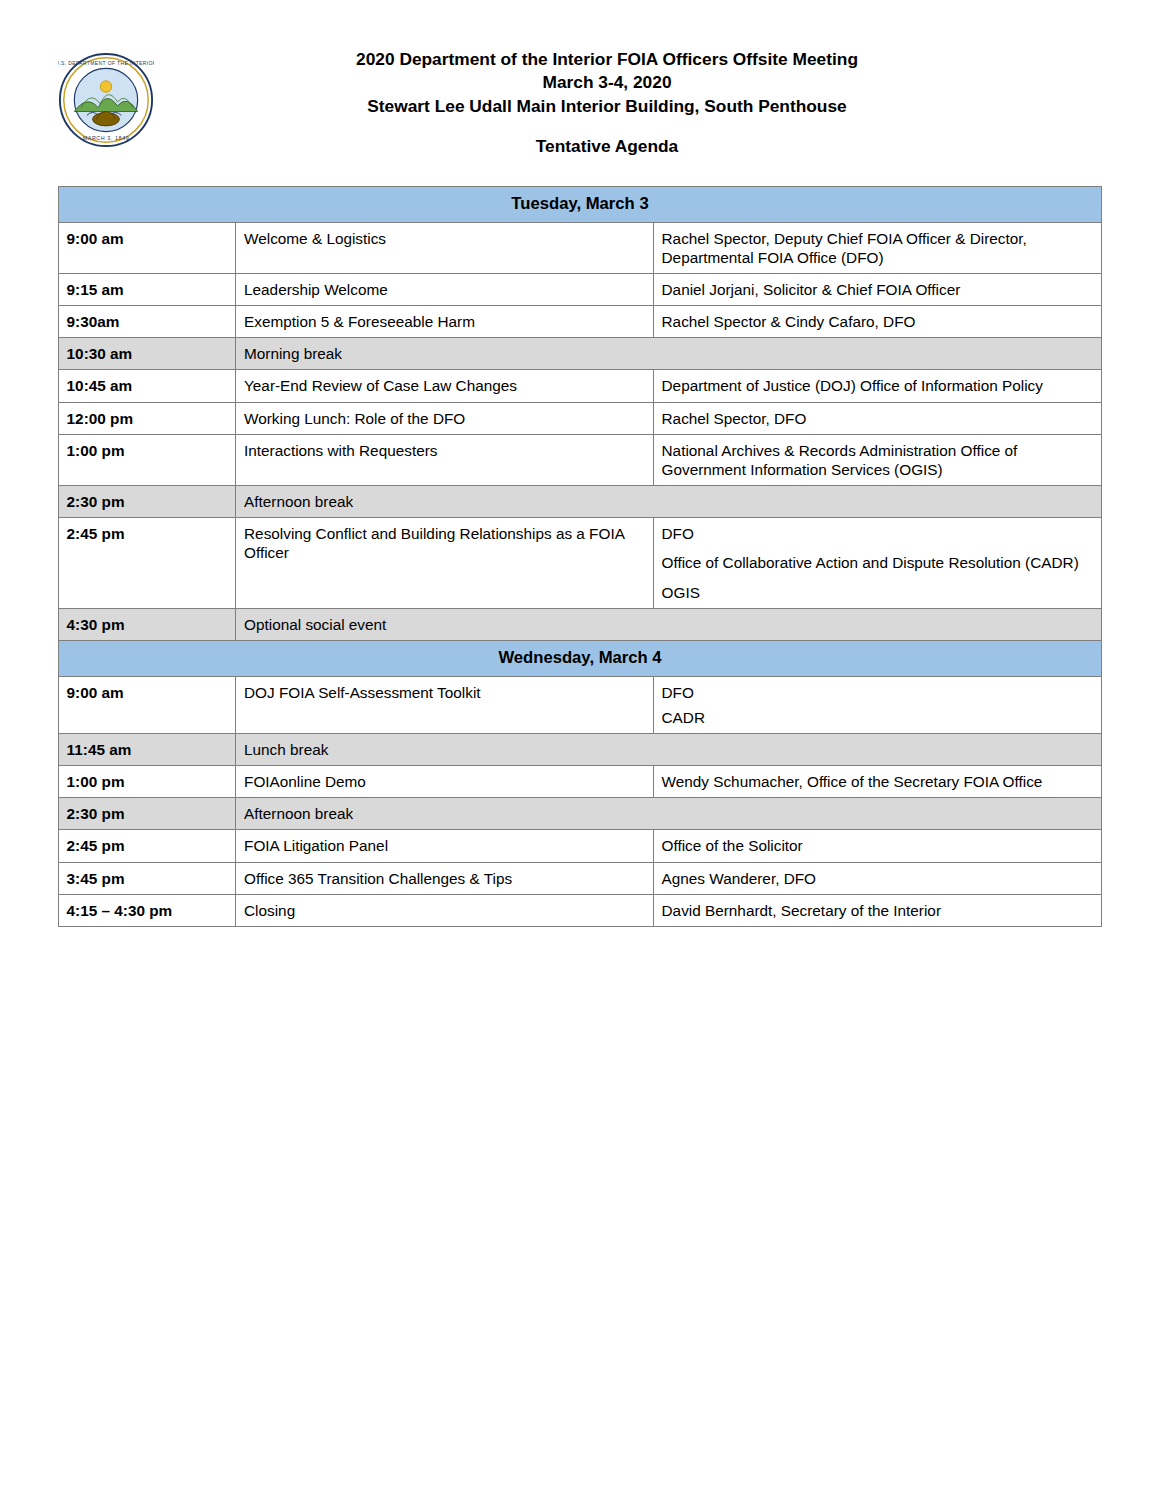U.S. DEPARTMENT OF THE INTERIOR MARCH 3, 1849
2020 Department of the Interior FOIA Officers Offsite Meeting
March 3-4, 2020
Stewart Lee Udall Main Interior Building, South Penthouse
Tentative Agenda
| Tuesday, March 3 |
| 9:00 am | Welcome & Logistics | Rachel Spector, Deputy Chief FOIA Officer & Director, Departmental FOIA Office (DFO) |
| 9:15 am | Leadership Welcome | Daniel Jorjani, Solicitor & Chief FOIA Officer |
| 9:30am | Exemption 5 & Foreseeable Harm | Rachel Spector & Cindy Cafaro, DFO |
| 10:30 am | Morning break |
| 10:45 am | Year-End Review of Case Law Changes | Department of Justice (DOJ) Office of Information Policy |
| 12:00 pm | Working Lunch: Role of the DFO | Rachel Spector, DFO |
| 1:00 pm | Interactions with Requesters | National Archives & Records Administration Office of Government Information Services (OGIS) |
| 2:30 pm | Afternoon break |
| 2:45 pm | Resolving Conflict and Building Relationships as a FOIA Officer | DFO Office of Collaborative Action and Dispute Resolution (CADR) OGIS |
| 4:30 pm | Optional social event |
| Wednesday, March 4 |
| 9:00 am | DOJ FOIA Self-Assessment Toolkit | DFO CADR |
| 11:45 am | Lunch break |
| 1:00 pm | FOIAonline Demo | Wendy Schumacher, Office of the Secretary FOIA Office |
| 2:30 pm | Afternoon break |
| 2:45 pm | FOIA Litigation Panel | Office of the Solicitor |
| 3:45 pm | Office 365 Transition Challenges & Tips | Agnes Wanderer, DFO |
| 4:15 – 4:30 pm | Closing | David Bernhardt, Secretary of the Interior |